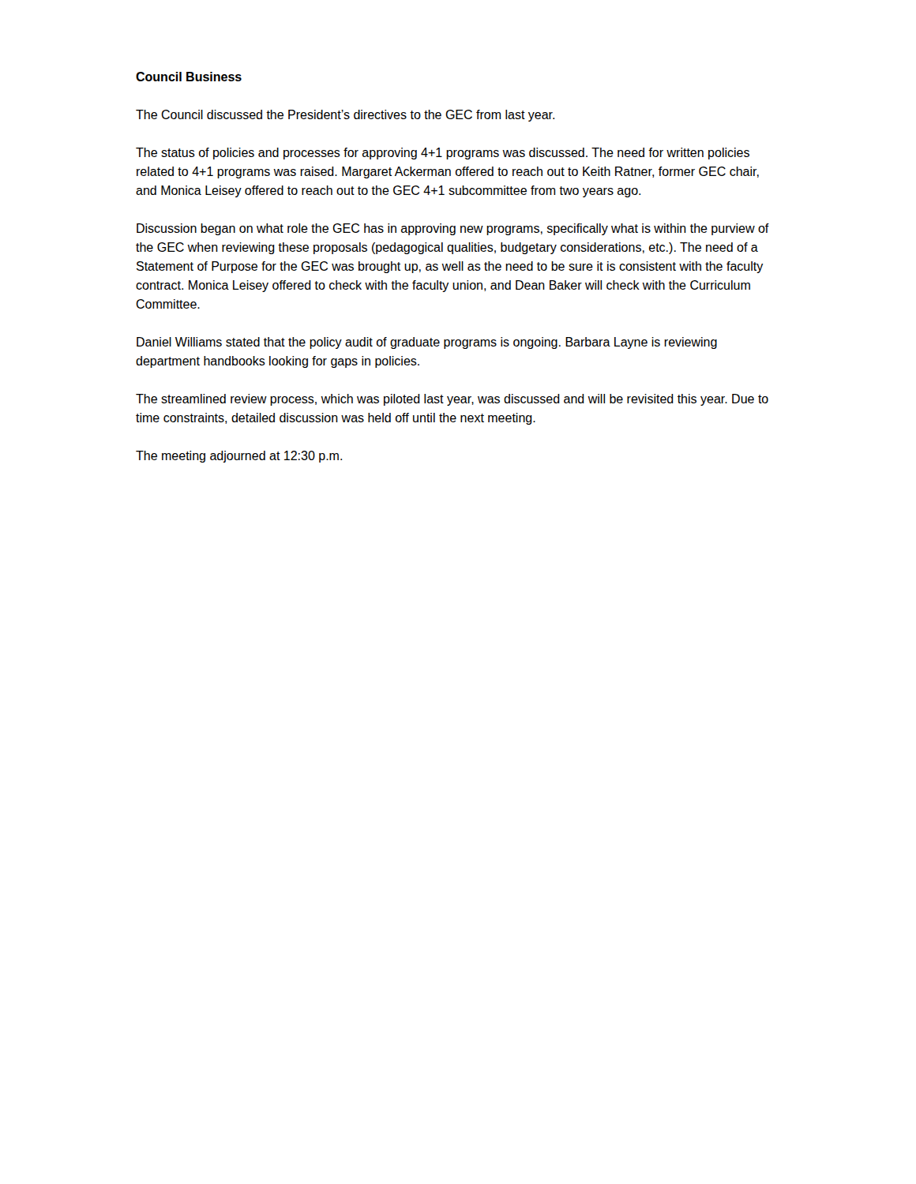Council Business
The Council discussed the President’s directives to the GEC from last year.
The status of policies and processes for approving 4+1 programs was discussed. The need for written policies related to 4+1 programs was raised. Margaret Ackerman offered to reach out to Keith Ratner, former GEC chair, and Monica Leisey offered to reach out to the GEC 4+1 subcommittee from two years ago.
Discussion began on what role the GEC has in approving new programs, specifically what is within the purview of the GEC when reviewing these proposals (pedagogical qualities, budgetary considerations, etc.). The need of a Statement of Purpose for the GEC was brought up, as well as the need to be sure it is consistent with the faculty contract. Monica Leisey offered to check with the faculty union, and Dean Baker will check with the Curriculum Committee.
Daniel Williams stated that the policy audit of graduate programs is ongoing. Barbara Layne is reviewing department handbooks looking for gaps in policies.
The streamlined review process, which was piloted last year, was discussed and will be revisited this year. Due to time constraints, detailed discussion was held off until the next meeting.
The meeting adjourned at 12:30 p.m.